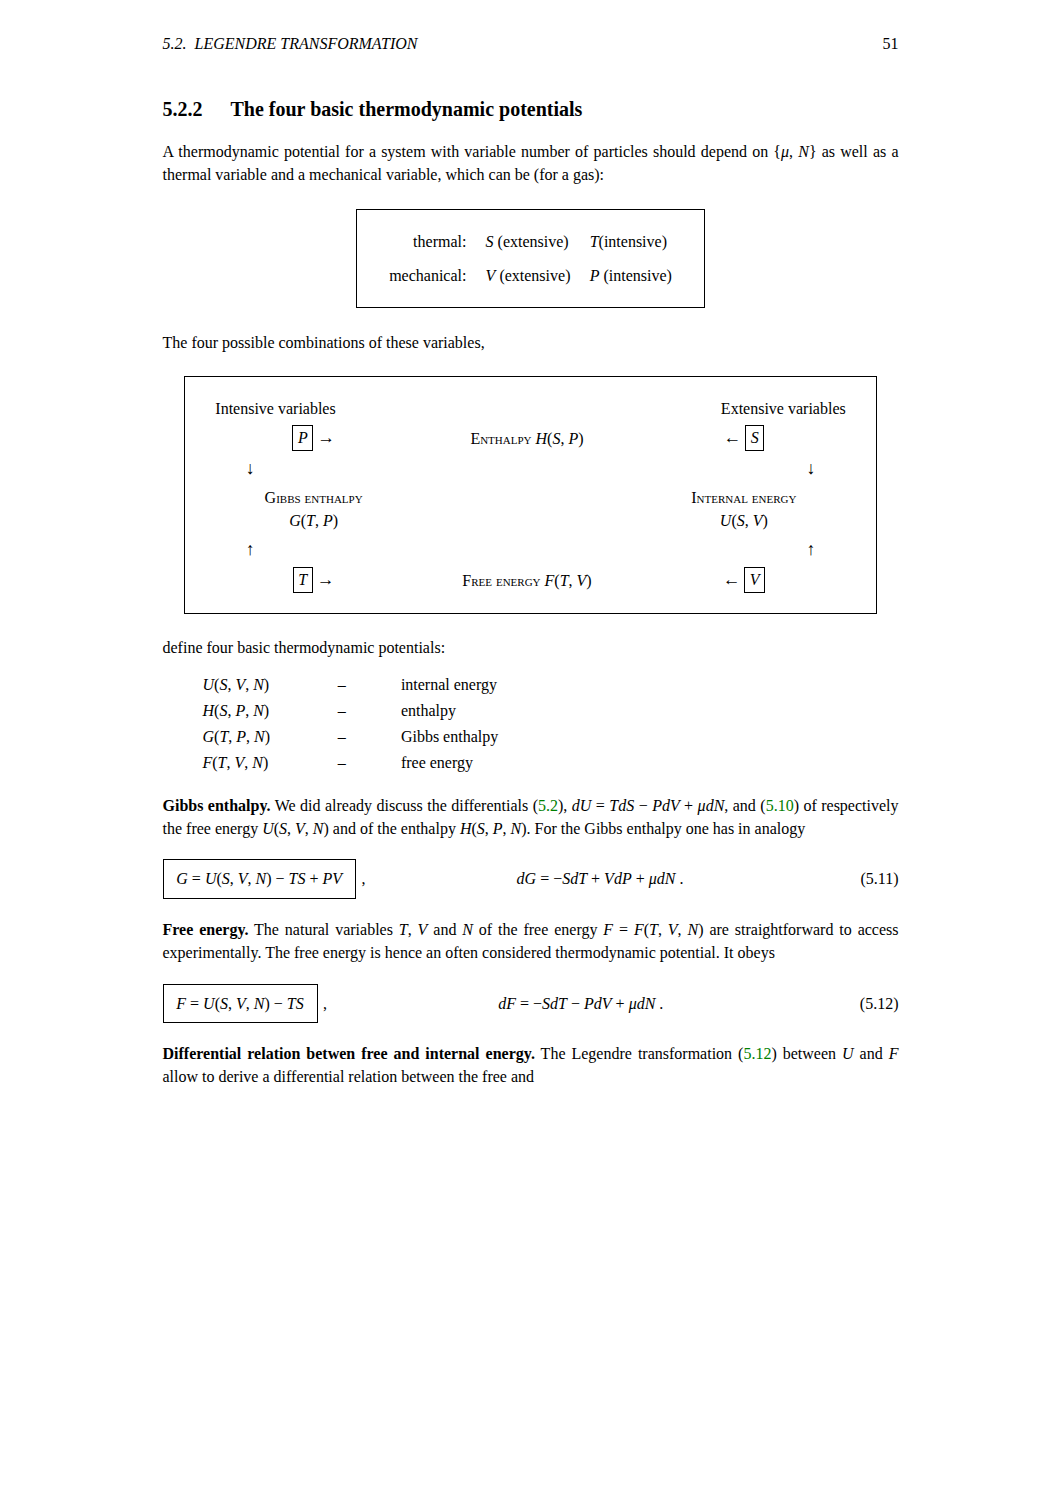5.2. LEGENDRE TRANSFORMATION 51
5.2.2 The four basic thermodynamic potentials
A thermodynamic potential for a system with variable number of particles should depend on {μ, N} as well as a thermal variable and a mechanical variable, which can be (for a gas):
| thermal: | S (extensive) | T (intensive) |
| mechanical: | V (extensive) | P (intensive) |
The four possible combinations of these variables,
| Intensive variables | | Extensive variables |
| P → | Enthalpy H ( S , P ) | ← S |
| ↓ | | ↓ |
| Gibbs enthalpy G ( T , P ) | | Internal energy U ( S , V ) |
| ↑ | | ↑ |
| T → | Free energy F ( T , V ) | ← V |
define four basic thermodynamic potentials:
U(S, V, N)
–
internal energy
H(S, P, N)
–
enthalpy
G(T, P, N)
–
Gibbs enthalpy
F(T, V, N)
–
free energy
Gibbs enthalpy. We did already discuss the differentials (5.2), dU = TdS − PdV + μdN, and (5.10) of respectively the free energy U(S, V, N) and of the enthalpy H(S, P, N). For the Gibbs enthalpy one has in analogy
G = U(S, V, N) − TS + PV, dG = −SdT + VdP + μdN . (5.11)
Free energy. The natural variables T, V and N of the free energy F = F(T, V, N) are straightforward to access experimentally. The free energy is hence an often considered thermodynamic potential. It obeys
F = U(S, V, N) − TS, dF = −SdT − PdV + μdN . (5.12)
Differential relation betwen free and internal energy. The Legendre transformation (5.12) between U and F allow to derive a differential relation between the free and